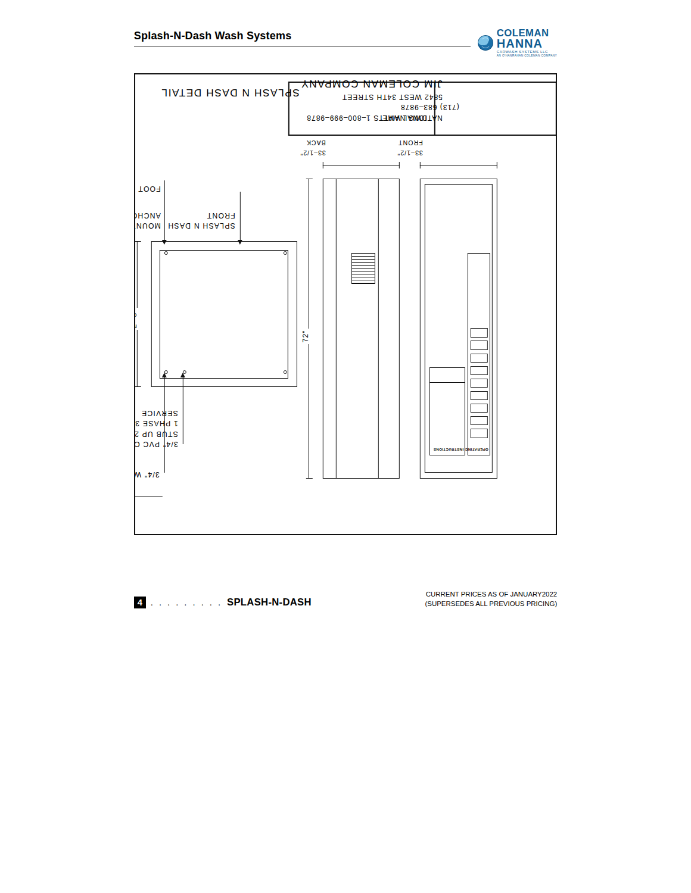Splash-N-Dash Wash Systems
COLEMAN
HANNA
CARWASH SYSTEMS LLC
AN O'HANRAHAN COLEMAN COMPANY
2'–8"
3/4" WATER INLET
3/4" PVC CONDUIT
STUB UP 220V
1 PHASE 30 AMP
SERVICE
MOUNTING
ANCHORS
FOOT PRINT
SPLASH N DASH
FRONT
72"
33–1/2"
BACK
OPERATING INSTRUCTIONS
33–1/2"
FRONT
SPLASH N DASH DETAIL
DWG NAME:
JIM COLEMAN COMPANY
5842 WEST 34TH STREET
(713) 683–9878
NATIONAL WATTS 1–800–999–9878
4 . . . . . . . . . SPLASH-N-DASH
CURRENT PRICES AS OF JANUARY2022
(SUPERSEDES ALL PREVIOUS PRICING)